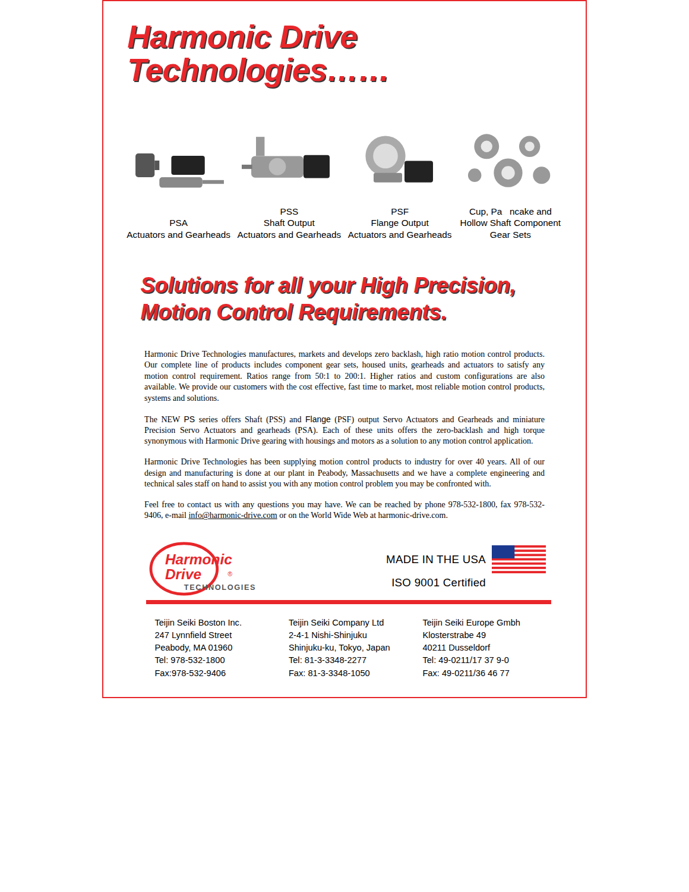Harmonic Drive Technologies……
PSA
Actuators and Gearheads
PSS
Shaft Output
Actuators and Gearheads
PSF
Flange Output
Actuators and Gearheads
Cup, Pa ncake and
Hollow Shaft Component
Gear Sets
Solutions for all your High Precision,
Motion Control Requirements.
Harmonic Drive Technologies manufactures, markets and develops zero backlash, high ratio motion control products. Our complete line of products includes component gear sets, housed units, gearheads and actuators to satisfy any motion control requirement. Ratios range from 50:1 to 200:1. Higher ratios and custom configurations are also available. We provide our customers with the cost effective, fast time to market, most reliable motion control products, systems and solutions.
The NEW PS series offers Shaft (PSS) and Flange (PSF) output Servo Actuators and Gearheads and miniature Precision Servo Actuators and gearheads (PSA). Each of these units offers the zero-backlash and high torque synonymous with Harmonic Drive gearing with housings and motors as a solution to any motion control application.
Harmonic Drive Technologies has been supplying motion control products to industry for over 40 years. All of our design and manufacturing is done at our plant in Peabody, Massachusetts and we have a complete engineering and technical sales staff on hand to assist you with any motion control problem you may be confronted with.
Feel free to contact us with any questions you may have. We can be reached by phone 978-532-1800, fax 978-532-9406, e-mail info@harmonic-drive.com or on the World Wide Web at harmonic-drive.com.
MADE IN THE USA
ISO 9001 Certified
Teijin Seiki Boston Inc.
247 Lynnfield Street
Peabody, MA 01960
Tel: 978-532-1800
Fax:978-532-9406
Teijin Seiki Company Ltd
2-4-1 Nishi-Shinjuku
Shinjuku-ku, Tokyo, Japan
Tel: 81-3-3348-2277
Fax: 81-3-3348-1050
Teijin Seiki Europe Gmbh
Klosterstrabe 49
40211 Dusseldorf
Tel: 49-0211/17 37 9-0
Fax: 49-0211/36 46 77